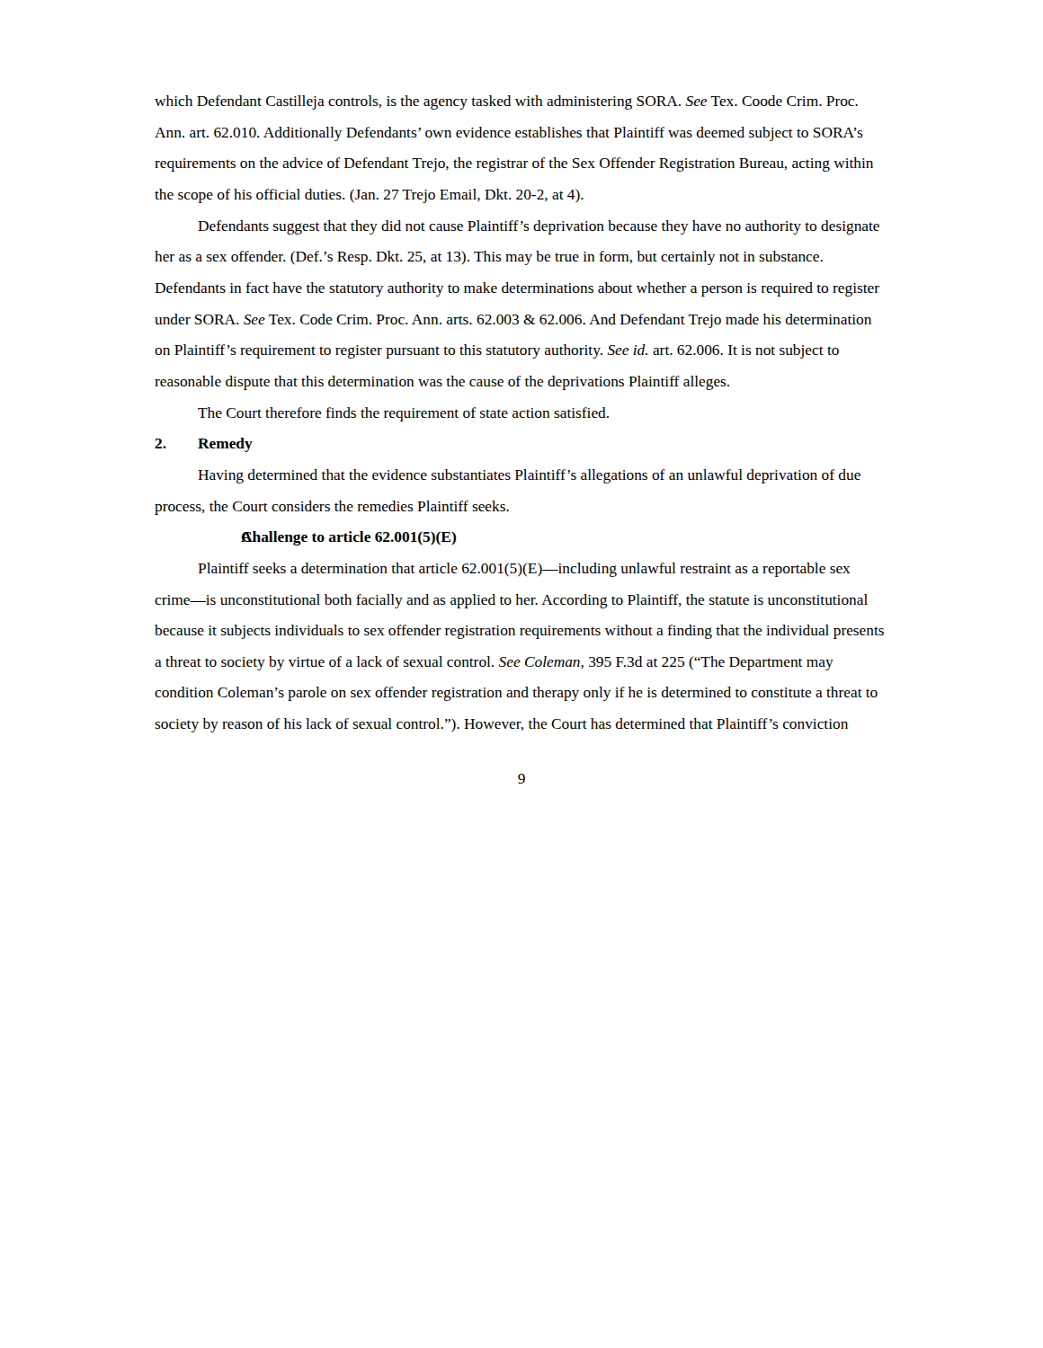which Defendant Castilleja controls, is the agency tasked with administering SORA. See Tex. Coode Crim. Proc. Ann. art. 62.010. Additionally Defendants’ own evidence establishes that Plaintiff was deemed subject to SORA’s requirements on the advice of Defendant Trejo, the registrar of the Sex Offender Registration Bureau, acting within the scope of his official duties. (Jan. 27 Trejo Email, Dkt. 20-2, at 4).
Defendants suggest that they did not cause Plaintiff’s deprivation because they have no authority to designate her as a sex offender. (Def.’s Resp. Dkt. 25, at 13). This may be true in form, but certainly not in substance. Defendants in fact have the statutory authority to make determinations about whether a person is required to register under SORA. See Tex. Code Crim. Proc. Ann. arts. 62.003 & 62.006. And Defendant Trejo made his determination on Plaintiff’s requirement to register pursuant to this statutory authority. See id. art. 62.006. It is not subject to reasonable dispute that this determination was the cause of the deprivations Plaintiff alleges.
The Court therefore finds the requirement of state action satisfied.
2. Remedy
Having determined that the evidence substantiates Plaintiff’s allegations of an unlawful deprivation of due process, the Court considers the remedies Plaintiff seeks.
A. Challenge to article 62.001(5)(E)
Plaintiff seeks a determination that article 62.001(5)(E)—including unlawful restraint as a reportable sex crime—is unconstitutional both facially and as applied to her. According to Plaintiff, the statute is unconstitutional because it subjects individuals to sex offender registration requirements without a finding that the individual presents a threat to society by virtue of a lack of sexual control. See Coleman, 395 F.3d at 225 (“The Department may condition Coleman’s parole on sex offender registration and therapy only if he is determined to constitute a threat to society by reason of his lack of sexual control.”). However, the Court has determined that Plaintiff’s conviction
9